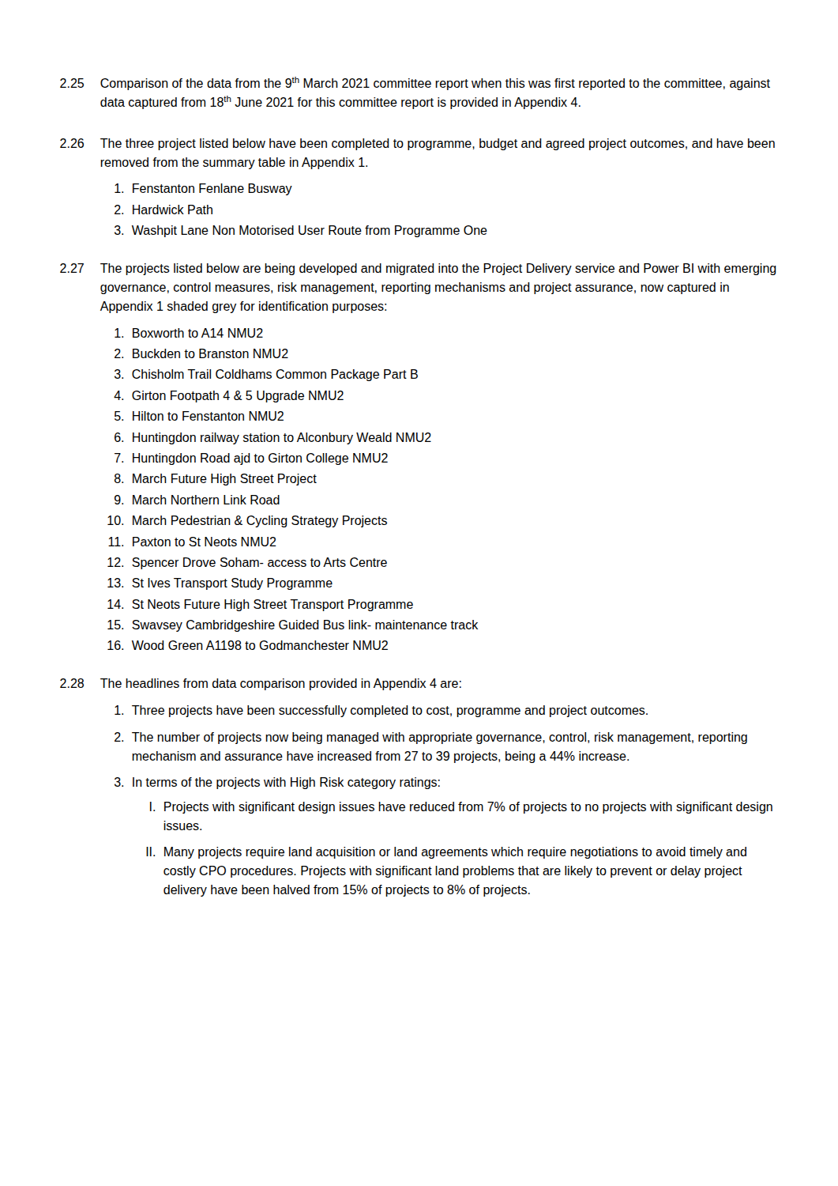2.25
Comparison of the data from the 9th March 2021 committee report when this was first reported to the committee, against data captured from 18th June 2021 for this committee report is provided in Appendix 4.
2.26
The three project listed below have been completed to programme, budget and agreed project outcomes, and have been removed from the summary table in Appendix 1.
Fenstanton Fenlane Busway
Hardwick Path
Washpit Lane Non Motorised User Route from Programme One
2.27
The projects listed below are being developed and migrated into the Project Delivery service and Power BI with emerging governance, control measures, risk management, reporting mechanisms and project assurance, now captured in Appendix 1 shaded grey for identification purposes:
Boxworth to A14 NMU2
Buckden to Branston NMU2
Chisholm Trail Coldhams Common Package Part B
Girton Footpath 4 & 5 Upgrade NMU2
Hilton to Fenstanton NMU2
Huntingdon railway station to Alconbury Weald NMU2
Huntingdon Road ajd to Girton College NMU2
March Future High Street Project
March Northern Link Road
March Pedestrian & Cycling Strategy Projects
Paxton to St Neots NMU2
Spencer Drove Soham- access to Arts Centre
St Ives Transport Study Programme
St Neots Future High Street Transport Programme
Swavsey Cambridgeshire Guided Bus link- maintenance track
Wood Green A1198 to Godmanchester NMU2
2.28
The headlines from data comparison provided in Appendix 4 are:
Three projects have been successfully completed to cost, programme and project outcomes.
The number of projects now being managed with appropriate governance, control, risk management, reporting mechanism and assurance have increased from 27 to 39 projects, being a 44% increase.
In terms of the projects with High Risk category ratings:
Projects with significant design issues have reduced from 7% of projects to no projects with significant design issues.
Many projects require land acquisition or land agreements which require negotiations to avoid timely and costly CPO procedures. Projects with significant land problems that are likely to prevent or delay project delivery have been halved from 15% of projects to 8% of projects.